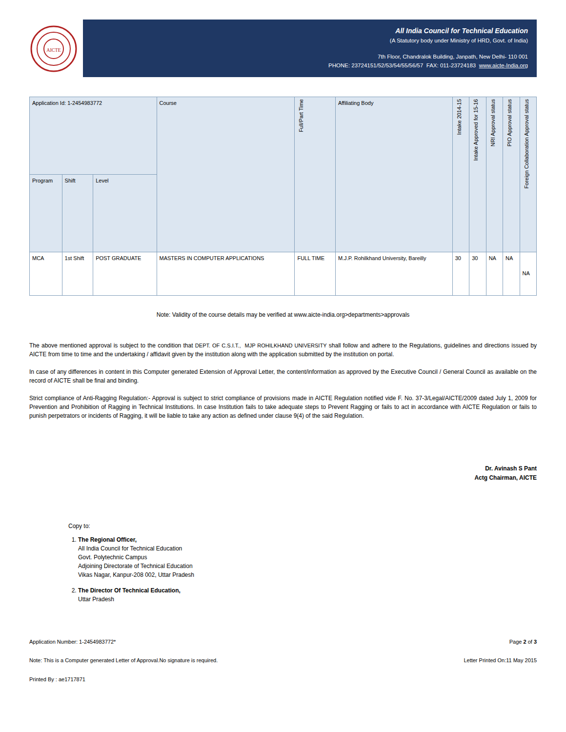All India Council for Technical Education
(A Statutory body under Ministry of HRD, Govt. of India)
7th Floor, Chandralok Building, Janpath, New Delhi- 110 001
PHONE: 23724151/52/53/54/55/56/57 FAX: 011-23724183 www.aicte-India.org
| Application Id: 1-2454983772 | Course | Full/Part Time | Affiliating Body | Intake 2014-15 | Intake Approved for 15-16 | NRI Approval status | PIO Approval status | Foreign Collaboration Approval status |
| --- | --- | --- | --- | --- | --- | --- | --- | --- |
| Program | Shift | Level |
| MCA | 1st Shift | POST GRADUATE | MASTERS IN COMPUTER APPLICATIONS | FULL TIME | M.J.P. Rohilkhand University, Bareilly | 30 | 30 | NA | NA | NA |
Note: Validity of the course details may be verified at www.aicte-india.org>departments>approvals
The above mentioned approval is subject to the condition that DEPT. OF C.S.I.T., MJP ROHILKHAND UNIVERSITY shall follow and adhere to the Regulations, guidelines and directions issued by AICTE from time to time and the undertaking / affidavit given by the institution along with the application submitted by the institution on portal.
In case of any differences in content in this Computer generated Extension of Approval Letter, the content/information as approved by the Executive Council / General Council as available on the record of AICTE shall be final and binding.
Strict compliance of Anti-Ragging Regulation:- Approval is subject to strict compliance of provisions made in AICTE Regulation notified vide F. No. 37-3/Legal/AICTE/2009 dated July 1, 2009 for Prevention and Prohibition of Ragging in Technical Institutions. In case Institution fails to take adequate steps to Prevent Ragging or fails to act in accordance with AICTE Regulation or fails to punish perpetrators or incidents of Ragging, it will be liable to take any action as defined under clause 9(4) of the said Regulation.
Dr. Avinash S Pant
Actg Chairman, AICTE
Copy to:
The Regional Officer,
All India Council for Technical Education
Govt. Polytechnic Campus
Adjoining Directorate of Technical Education
Vikas Nagar, Kanpur-208 002, Uttar Pradesh
The Director Of Technical Education,
Uttar Pradesh
Application Number: 1-2454983772*
Page 2 of 3
Note: This is a Computer generated Letter of Approval.No signature is required.
Letter Printed On:11 May 2015
Printed By : ae1717871